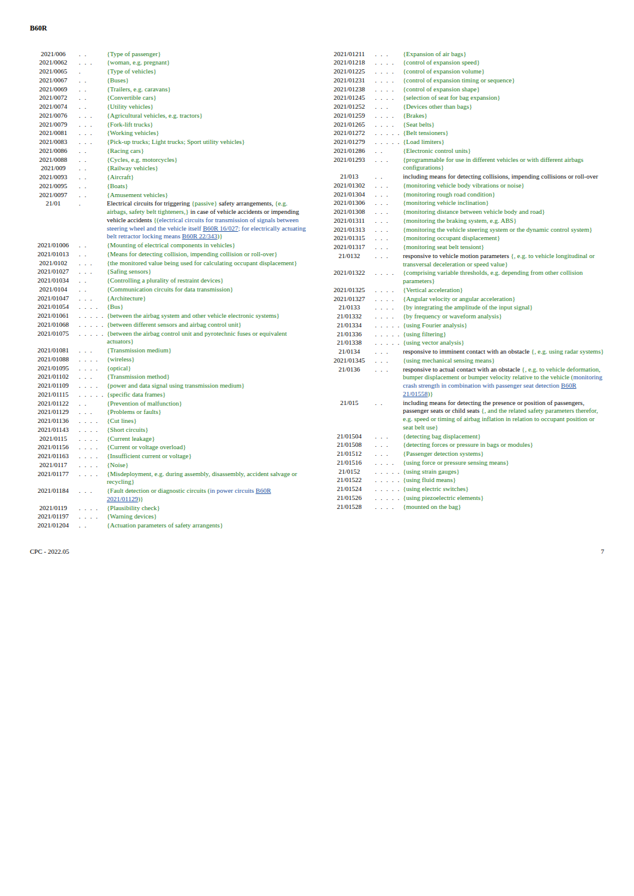B60R
| 2021/006 | . . | {Type of passenger} |
| 2021/0062 | . . . | {woman, e.g. pregnant} |
| 2021/0065 | . | {Type of vehicles} |
| 2021/0067 | . . | {Buses} |
| 2021/0069 | . . | {Trailers, e.g. caravans} |
| 2021/0072 | . . | {Convertible cars} |
| 2021/0074 | . . | {Utility vehicles} |
| 2021/0076 | . . . | {Agricultural vehicles, e.g. tractors} |
| 2021/0079 | . . . | {Fork-lift trucks} |
| 2021/0081 | . . . | {Working vehicles} |
| 2021/0083 | . . . | {Pick-up trucks; Light trucks; Sport utility vehicles} |
| 2021/0086 | . . | {Racing cars} |
| 2021/0088 | . . | {Cycles, e.g. motorcycles} |
| 2021/009 | . . | {Railway vehicles} |
| 2021/0093 | . . | {Aircraft} |
| 2021/0095 | . . | {Boats} |
| 2021/0097 | . . | {Amusement vehicles} |
| 21/01 | . | Electrical circuits for triggering {passive} safety arrangements, {e.g. airbags, safety belt tighteners,} in case of vehicle accidents or impending vehicle accidents {( electrical circuits for transmission of signals between steering wheel and the vehicle itself B60R 16/027 ; for electrically actuating belt retractor locking means B60R 22/343 )} |
| 2021/01006 | . . | {Mounting of electrical components in vehicles} |
| 2021/01013 | . . | {Means for detecting collision, impending collision or roll-over} |
| 2021/0102 | . . . | {the monitored value being used for calculating occupant displacement} |
| 2021/01027 | . . . | {Safing sensors} |
| 2021/01034 | . . | {Controlling a plurality of restraint devices} |
| 2021/0104 | . . | {Communication circuits for data transmission} |
| 2021/01047 | . . . | {Architecture} |
| 2021/01054 | . . . . | {Bus} |
| 2021/01061 | . . . . . | {between the airbag system and other vehicle electronic systems} |
| 2021/01068 | . . . . . | {between different sensors and airbag control unit} |
| 2021/01075 | . . . . . | {between the airbag control unit and pyrotechnic fuses or equivalent actuators} |
| 2021/01081 | . . . | {Transmission medium} |
| 2021/01088 | . . . . | {wireless} |
| 2021/01095 | . . . . | {optical} |
| 2021/01102 | . . . | {Transmission method} |
| 2021/01109 | . . . . | {power and data signal using transmission medium} |
| 2021/01115 | . . . . . | {specific data frames} |
| 2021/01122 | . . | {Prevention of malfunction} |
| 2021/01129 | . . . | {Problems or faults} |
| 2021/01136 | . . . . | {Cut lines} |
| 2021/01143 | . . . . | {Short circuits} |
| 2021/0115 | . . . . | {Current leakage} |
| 2021/01156 | . . . . | {Current or voltage overload} |
| 2021/01163 | . . . . | {Insufficient current or voltage} |
| 2021/0117 | . . . . | {Noise} |
| 2021/01177 | . . . . | {Misdeployment, e.g. during assembly, disassembly, accident salvage or recycling} |
| 2021/01184 | . . . | {Fault detection or diagnostic circuits ( in power circuits B60R 2021/01129 )} |
| 2021/0119 | . . . . | {Plausibility check} |
| 2021/01197 | . . . . | {Warning devices} |
| 2021/01204 | . . | {Actuation parameters of safety arrangents} |
| 2021/01211 | . . . | {Expansion of air bags} |
| 2021/01218 | . . . . | {control of expansion speed} |
| 2021/01225 | . . . . | {control of expansion volume} |
| 2021/01231 | . . . . | {control of expansion timing or sequence} |
| 2021/01238 | . . . . | {control of expansion shape} |
| 2021/01245 | . . . . | {selection of seat for bag expansion} |
| 2021/01252 | . . . | {Devices other than bags} |
| 2021/01259 | . . . . | {Brakes} |
| 2021/01265 | . . . . | {Seat belts} |
| 2021/01272 | . . . . . | {Belt tensioners} |
| 2021/01279 | . . . . . | {Load limiters} |
| 2021/01286 | . . | {Electronic control units} |
| 2021/01293 | . . . | {programmable for use in different vehicles or with different airbags configurations} |
| 21/013 | . . | including means for detecting collisions, impending collisions or roll-over |
| 2021/01302 | . . . | {monitoring vehicle body vibrations or noise} |
| 2021/01304 | . . . | {monitoring rough road condition} |
| 2021/01306 | . . . | {monitoring vehicle inclination} |
| 2021/01308 | . . . | {monitoring distance between vehicle body and road} |
| 2021/01311 | . . . | {monitoring the braking system, e.g. ABS} |
| 2021/01313 | . . . | {monitoring the vehicle steering system or the dynamic control system} |
| 2021/01315 | . . . | {monitoring occupant displacement} |
| 2021/01317 | . . . | {monitoring seat belt tensiont} |
| 21/0132 | . . . | responsive to vehicle motion parameters {, e.g. to vehicle longitudinal or transversal deceleration or speed value} |
| 2021/01322 | . . . . | {comprising variable thresholds, e.g. depending from other collision parameters} |
| 2021/01325 | . . . . | {Vertical acceleration} |
| 2021/01327 | . . . . | {Angular velocity or angular acceleration} |
| 21/0133 | . . . . | {by integrating the amplitude of the input signal} |
| 21/01332 | . . . . | {by frequency or waveform analysis} |
| 21/01334 | . . . . . | {using Fourier analysis} |
| 21/01336 | . . . . . | {using filtering} |
| 21/01338 | . . . . . | {using vector analysis} |
| 21/0134 | . . . | responsive to imminent contact with an obstacle {, e.g. using radar systems} |
| 2021/01345 | . . . | {using mechanical sensing means} |
| 21/0136 | . . . | responsive to actual contact with an obstacle {, e.g. to vehicle deformation, bumper displacement or bumper velocity relative to the vehicle ( monitoring crash strength in combination with passenger seat detection B60R 21/01558 )} |
| 21/015 | . . | including means for detecting the presence or position of passengers, passenger seats or child seats {, and the related safety parameters therefor, e.g. speed or timing of airbag inflation in relation to occupant position or seat belt use} |
| 21/01504 | . . . | {detecting bag displacement} |
| 21/01508 | . . . | {detecting forces or pressure in bags or modules} |
| 21/01512 | . . . | {Passenger detection systems} |
| 21/01516 | . . . . | {using force or pressure sensing means} |
| 21/0152 | . . . . . | {using strain gauges} |
| 21/01522 | . . . . . | {using fluid means} |
| 21/01524 | . . . . . | {using electric switches} |
| 21/01526 | . . . . . | {using piezoelectric elements} |
| 21/01528 | . . . . | {mounted on the bag} |
CPC - 2022.05
7